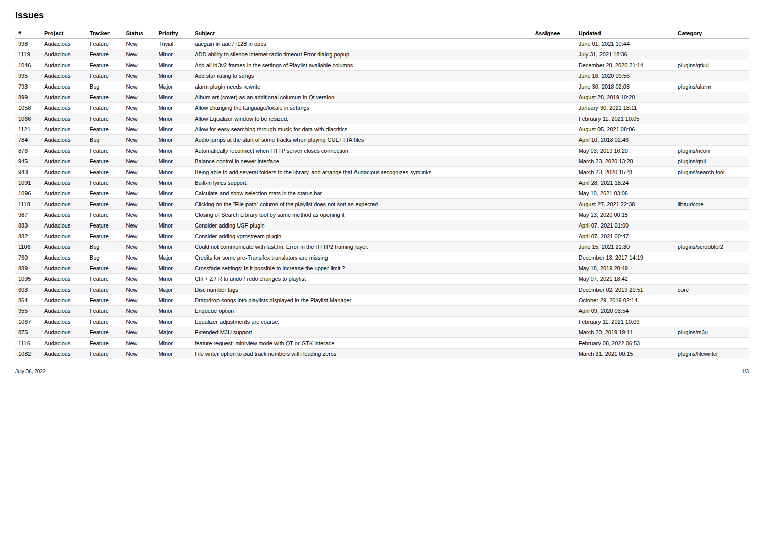Issues
| # | Project | Tracker | Status | Priority | Subject | Assignee | Updated | Category |
| --- | --- | --- | --- | --- | --- | --- | --- | --- |
| 998 | Audacious | Feature | New | Trivial | aacgain in aac / r128 in opus | | June 01, 2021 10:44 | |
| 1119 | Audacious | Feature | New | Minor | ADD ability to silence internet radio timeout Error dialog popup | | July 31, 2021 18:36 | |
| 1046 | Audacious | Feature | New | Minor | Add all id3v2 frames in the settings of Playlist available columns | | December 28, 2020 21:14 | plugins/gtkui |
| 995 | Audacious | Feature | New | Minor | Add star rating to songs | | June 16, 2020 09:56 | |
| 793 | Audacious | Bug | New | Major | alarm plugin needs rewrite | | June 30, 2018 02:08 | plugins/alarm |
| 899 | Audacious | Feature | New | Minor | Album art (cover) as an additional columun in Qt version | | August 28, 2019 10:20 | |
| 1058 | Audacious | Feature | New | Minor | Allow changing the language/locale in settings | | January 30, 2021 18:11 | |
| 1066 | Audacious | Feature | New | Minor | Allow Equalizer window to be resized. | | February 11, 2021 10:05 | |
| 1121 | Audacious | Feature | New | Minor | Allow for easy searching through music for data with diacritics | | August 05, 2021 08:06 | |
| 784 | Audacious | Bug | New | Minor | Audio jumps at the start of some tracks when playing CUE+TTA files | | April 10, 2018 02:46 | |
| 876 | Audacious | Feature | New | Minor | Automatically reconnect when HTTP server closes connection | | May 03, 2019 16:20 | plugins/neon |
| 945 | Audacious | Feature | New | Minor | Balance control in newer interface | | March 23, 2020 13:28 | plugins/qtui |
| 943 | Audacious | Feature | New | Minor | Being able to add several folders to the library, and arrange that Audacious recognizes symlinks | | March 23, 2020 15:41 | plugins/search tool |
| 1091 | Audacious | Feature | New | Minor | Built-in lyrics support | | April 28, 2021 18:24 | |
| 1096 | Audacious | Feature | New | Minor | Calculate and show selection stats in the status bar | | May 10, 2021 03:06 | |
| 1118 | Audacious | Feature | New | Minor | Clicking on the "File path" column of the playlist does not sort as expected. | | August 27, 2021 22:38 | libaudcore |
| 987 | Audacious | Feature | New | Minor | Closing of Search Library tool by same method as opening it | | May 13, 2020 00:15 | |
| 883 | Audacious | Feature | New | Minor | Consider adding USF plugin | | April 07, 2021 01:00 | |
| 882 | Audacious | Feature | New | Minor | Consider adding vgmstream plugin | | April 07, 2021 00:47 | |
| 1106 | Audacious | Bug | New | Minor | Could not communicate with last.fm: Error in the HTTP2 framing layer. | | June 15, 2021 21:30 | plugins/scrobbler2 |
| 760 | Audacious | Bug | New | Major | Credits for some pre-Transifex translators are missing | | December 13, 2017 14:19 | |
| 889 | Audacious | Feature | New | Minor | Crossfade settings: is it possible to increase the upper limit ? | | May 18, 2019 20:49 | |
| 1095 | Audacious | Feature | New | Minor | Ctrl + Z / R to undo / redo changes to playlist | | May 07, 2021 18:42 | |
| 603 | Audacious | Feature | New | Major | Disc number tags | | December 02, 2019 20:51 | core |
| 864 | Audacious | Feature | New | Minor | Drag/drop songs into playlists displayed in the Playlist Manager | | October 29, 2019 02:14 | |
| 955 | Audacious | Feature | New | Minor | Enqueue option | | April 09, 2020 03:54 | |
| 1067 | Audacious | Feature | New | Minor | Equalizer adjustments are coarse. | | February 11, 2021 10:09 | |
| 875 | Audacious | Feature | New | Major | Extended M3U support | | March 20, 2019 19:11 | plugins/m3u |
| 1116 | Audacious | Feature | New | Minor | feature request: miniview mode with QT or GTK interace | | February 08, 2022 06:53 | |
| 1082 | Audacious | Feature | New | Minor | File writer option to pad track numbers with leading zeros | | March 31, 2021 00:15 | plugins/filewriter |
July 06, 2022 1/3